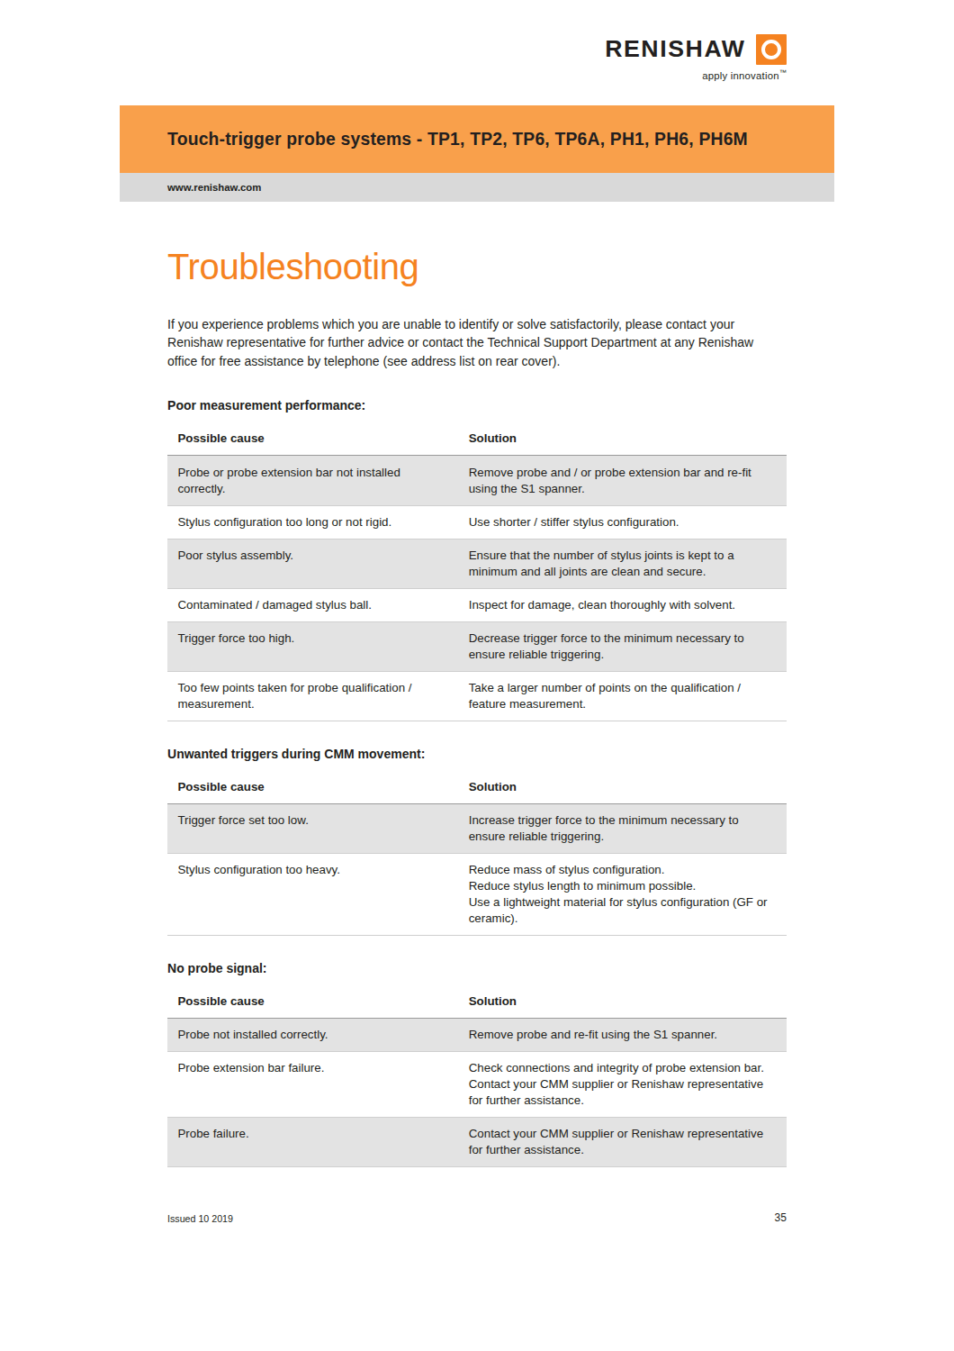RENISHAW
apply innovation™
Touch-trigger probe systems - TP1, TP2, TP6, TP6A, PH1, PH6, PH6M
www.renishaw.com
Troubleshooting
If you experience problems which you are unable to identify or solve satisfactorily, please contact your Renishaw representative for further advice or contact the Technical Support Department at any Renishaw office for free assistance by telephone (see address list on rear cover).
Poor measurement performance:
| Possible cause | Solution |
| --- | --- |
| Probe or probe extension bar not installed correctly. | Remove probe and / or probe extension bar and re-fit using the S1 spanner. |
| Stylus configuration too long or not rigid. | Use shorter / stiffer stylus configuration. |
| Poor stylus assembly. | Ensure that the number of stylus joints is kept to a minimum and all joints are clean and secure. |
| Contaminated / damaged stylus ball. | Inspect for damage, clean thoroughly with solvent. |
| Trigger force too high. | Decrease trigger force to the minimum necessary to ensure reliable triggering. |
| Too few points taken for probe qualification / measurement. | Take a larger number of points on the qualification / feature measurement. |
Unwanted triggers during CMM movement:
| Possible cause | Solution |
| --- | --- |
| Trigger force set too low. | Increase trigger force to the minimum necessary to ensure reliable triggering. |
| Stylus configuration too heavy. | Reduce mass of stylus configuration. Reduce stylus length to minimum possible. Use a lightweight material for stylus configuration (GF or ceramic). |
No probe signal:
| Possible cause | Solution |
| --- | --- |
| Probe not installed correctly. | Remove probe and re-fit using the S1 spanner. |
| Probe extension bar failure. | Check connections and integrity of probe extension bar. Contact your CMM supplier or Renishaw representative for further assistance. |
| Probe failure. | Contact your CMM supplier or Renishaw representative for further assistance. |
Issued 10 2019
35